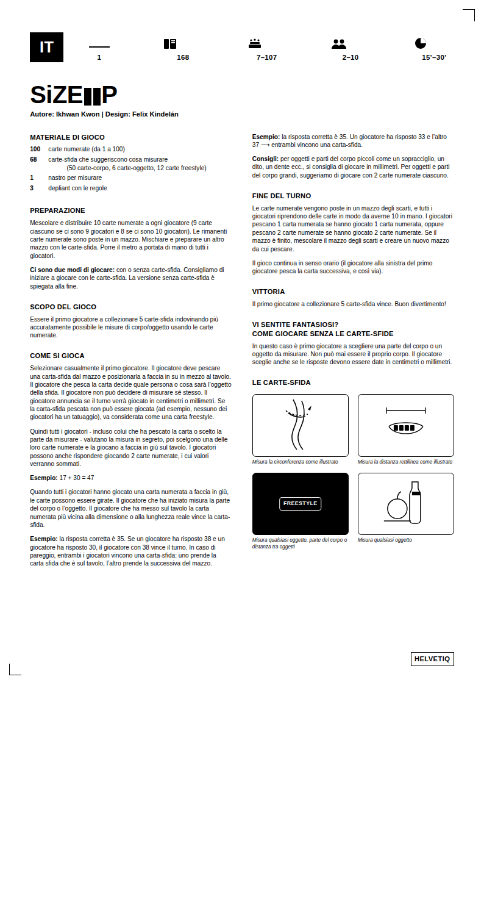IT
1
168
7–107
2–10
15’–30’
SiZE P
Autore: Ikhwan Kwon | Design: Felix Kindelán
MATERIALE DI GIOCO
| 100 | carte numerate (da 1 a 100) |
| 68 | carte-sfida che suggeriscono cosa misurare (50 carte-corpo, 6 carte-oggetto, 12 carte freestyle) |
| 1 | nastro per misurare |
| 3 | depliant con le regole |
PREPARAZIONE
Mescolare e distribuire 10 carte numerate a ogni giocatore (9 carte ciascuno se ci sono 9 giocatori e 8 se ci sono 10 giocatori). Le rimanenti carte numerate sono poste in un mazzo. Mischiare e preparare un altro mazzo con le carte-sfida. Porre il metro a portata di mano di tutti i giocatori.
Ci sono due modi di giocare: con o senza carte-sfida. Consigliamo di iniziare a giocare con le carte-sfida. La versione senza carte-sfida è spiegata alla fine.
SCOPO DEL GIOCO
Essere il primo giocatore a collezionare 5 carte-sfida indovinando più accuratamente possibile le misure di corpo/oggetto usando le carte numerate.
COME SI GIOCA
Selezionare casualmente il primo giocatore. Il giocatore deve pescare una carta-sfida dal mazzo e posizionarla a faccia in su in mezzo al tavolo. Il giocatore che pesca la carta decide quale persona o cosa sarà l’oggetto della sfida. Il giocatore non può decidere di misurare sé stesso. Il giocatore annuncia se il turno verrà giocato in centimetri o millimetri. Se la carta-sfida pescata non può essere giocata (ad esempio, nessuno dei giocatori ha un tatuaggio), va considerata come una carta freestyle.
Quindi tutti i giocatori - incluso colui che ha pescato la carta o scelto la parte da misurare - valutano la misura in segreto, poi scelgono una delle loro carte numerate e la giocano a faccia in giù sul tavolo. I giocatori possono anche rispondere giocando 2 carte numerate, i cui valori verranno sommati.
Esempio: 17 + 30 = 47
Quando tutti i giocatori hanno giocato una carta numerata a faccia in giù, le carte possono essere girate. Il giocatore che ha iniziato misura la parte del corpo o l’oggetto. Il giocatore che ha messo sul tavolo la carta numerata più vicina alla dimensione o alla lunghezza reale vince la carta-sfida.
Esempio: la risposta corretta è 35. Se un giocatore ha risposto 38 e un giocatore ha risposto 30, il giocatore con 38 vince il turno. In caso di pareggio, entrambi i giocatori vincono una carta-sfida: uno prende la carta sfida che è sul tavolo, l’altro prende la successiva del mazzo.
Esempio: la risposta corretta è 35. Un giocatore ha risposto 33 e l’altro 37 ⟶ entrambi vincono una carta-sfida.
Consigli: per oggetti e parti del corpo piccoli come un sopracciglio, un dito, un dente ecc., si consiglia di giocare in millimetri. Per oggetti e parti del corpo grandi, suggeriamo di giocare con 2 carte numerate ciascuno.
FINE DEL TURNO
Le carte numerate vengono poste in un mazzo degli scarti, e tutti i giocatori riprendono delle carte in modo da averne 10 in mano. I giocatori pescano 1 carta numerata se hanno giocato 1 carta numerata, oppure pescano 2 carte numerate se hanno giocato 2 carte numerate. Se il mazzo è finito, mescolare il mazzo degli scarti e creare un nuovo mazzo da cui pescare.
Il gioco continua in senso orario (il giocatore alla sinistra del primo giocatore pesca la carta successiva, e così via).
VITTORIA
Il primo giocatore a collezionare 5 carte-sfida vince. Buon divertimento!
VI SENTITE FANTASIOSI?
COME GIOCARE SENZA LE CARTE-SFIDE
In questo caso è primo giocatore a scegliere una parte del corpo o un oggetto da misurare. Non può mai essere il proprio corpo. Il giocatore sceglie anche se le risposte devono essere date in centimetri o millimetri.
LE CARTE-SFIDA
Misura la circonferenza come illustrato
Misura la distanza rettilinea come illustrato
FREESTYLE
Misura qualsiasi oggetto, parte del corpo o distanza tra oggetti
Misura qualsiasi oggetto
HELVETIQ